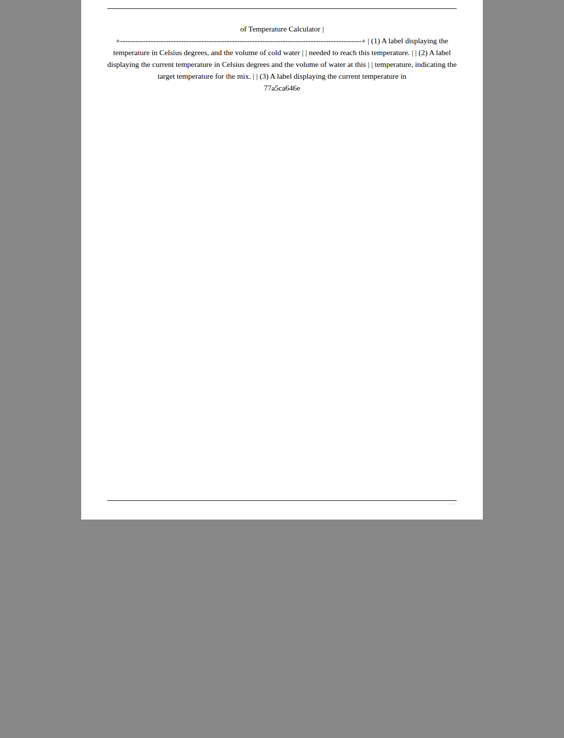of Temperature Calculator |
+-----------------------------------------------------------------------------------------------+ | (1) A label displaying the temperature in Celsius degrees, and the volume of cold water | | needed to reach this temperature. | | (2) A label displaying the current temperature in Celsius degrees and the volume of water at this | | temperature, indicating the target temperature for the mix. | | (3) A label displaying the current temperature in
77a5ca646e
2 / 4